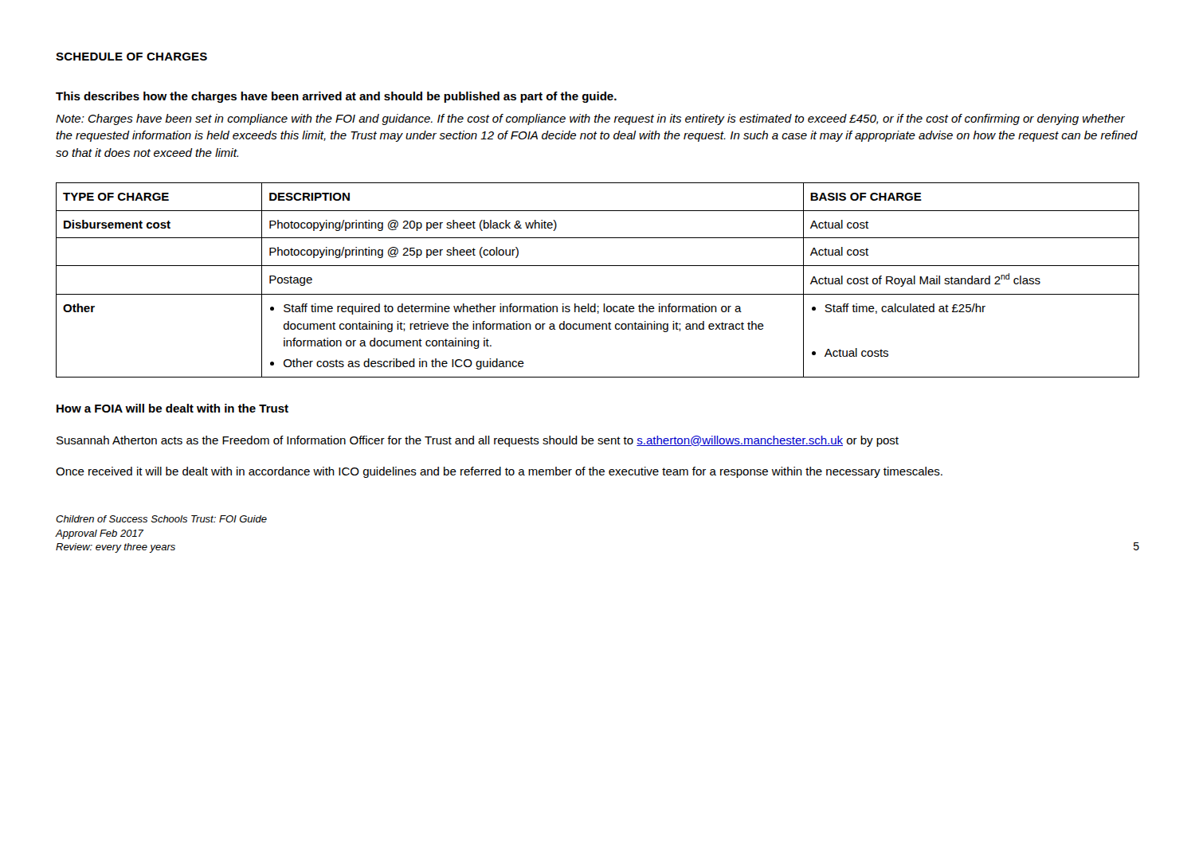SCHEDULE OF CHARGES
This describes how the charges have been arrived at and should be published as part of the guide.
Note: Charges have been set in compliance with the FOI and guidance. If the cost of compliance with the request in its entirety is estimated to exceed £450, or if the cost of confirming or denying whether the requested information is held exceeds this limit, the Trust may under section 12 of FOIA decide not to deal with the request. In such a case it may if appropriate advise on how the request can be refined so that it does not exceed the limit.
| TYPE OF CHARGE | DESCRIPTION | BASIS OF CHARGE |
| --- | --- | --- |
| Disbursement cost | Photocopying/printing @ 20p per sheet (black & white) | Actual cost |
| | Photocopying/printing @ 25p per sheet (colour) | Actual cost |
| | Postage | Actual cost of Royal Mail standard 2 nd class |
| Other | Staff time required to determine whether information is held; locate the information or a document containing it; retrieve the information or a document containing it; and extract the information or a document containing it. Other costs as described in the ICO guidance | Staff time, calculated at £25/hr Actual costs |
How a FOIA will be dealt with in the Trust
Susannah Atherton acts as the Freedom of Information Officer for the Trust and all requests should be sent to s.atherton@willows.manchester.sch.uk or by post
Once received it will be dealt with in accordance with ICO guidelines and be referred to a member of the executive team for a response within the necessary timescales.
Children of Success Schools Trust: FOI Guide
Approval Feb 2017
Review: every three years
5